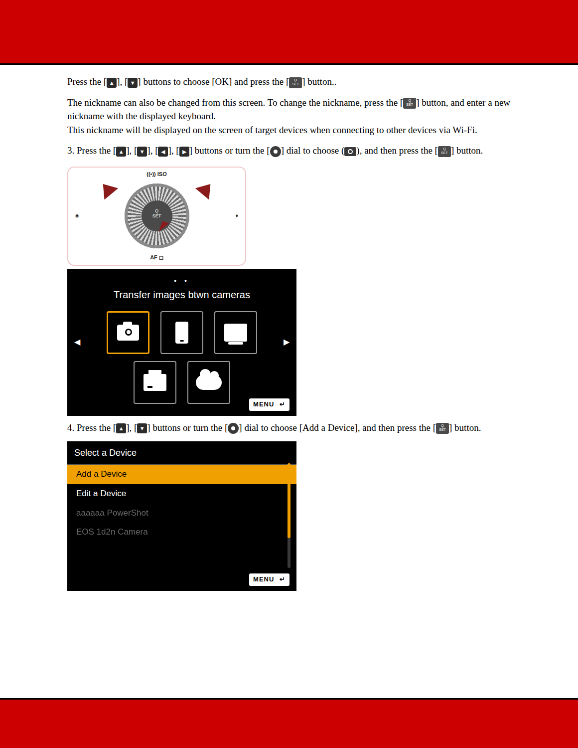Press the [▲], [▼] buttons to choose [OK] and press the [QSET] button..
The nickname can also be changed from this screen. To change the nickname, press the [QSET] button, and enter a new nickname with the displayed keyboard.
This nickname will be displayed on the screen of target devices when connecting to other devices via Wi-Fi.
3. Press the [▲], [▼], [◀], [▶] buttons or turn the [ ] dial to choose ( ), and then press the [QSET] button.
((•)) ISO
♣
♦
AF ◻
Q
SET
• •
Transfer images btwn cameras
◀
▶
MENU ↵
4. Press the [▲], [▼] buttons or turn the [ ] dial to choose [Add a Device], and then press the [QSET] button.
Select a Device
Add a Device
Edit a Device
aaaaaa PowerShot
EOS 1d2n Camera
MENU ↵